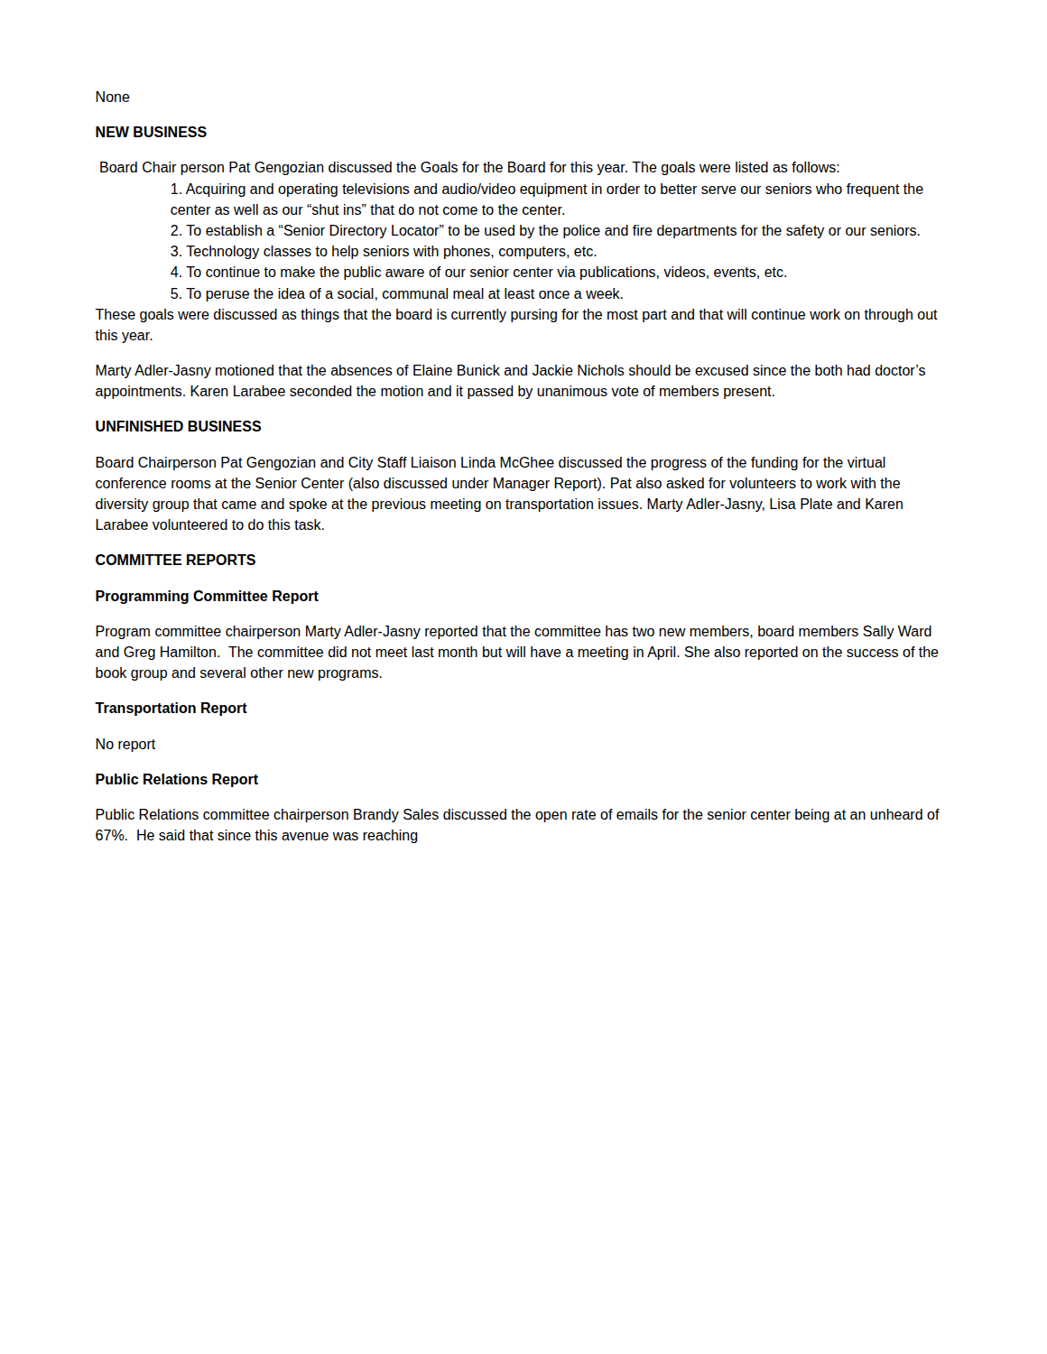None
NEW BUSINESS
Board Chair person Pat Gengozian discussed the Goals for the Board for this year. The goals were listed as follows:
1. Acquiring and operating televisions and audio/video equipment in order to better serve our seniors who frequent the center as well as our “shut ins” that do not come to the center.
2. To establish a “Senior Directory Locator” to be used by the police and fire departments for the safety or our seniors.
3. Technology classes to help seniors with phones, computers, etc.
4. To continue to make the public aware of our senior center via publications, videos, events, etc.
5. To peruse the idea of a social, communal meal at least once a week.
These goals were discussed as things that the board is currently pursing for the most part and that will continue work on through out this year.
Marty Adler-Jasny motioned that the absences of Elaine Bunick and Jackie Nichols should be excused since the both had doctor’s appointments. Karen Larabee seconded the motion and it passed by unanimous vote of members present.
UNFINISHED BUSINESS
Board Chairperson Pat Gengozian and City Staff Liaison Linda McGhee discussed the progress of the funding for the virtual conference rooms at the Senior Center (also discussed under Manager Report). Pat also asked for volunteers to work with the diversity group that came and spoke at the previous meeting on transportation issues. Marty Adler-Jasny, Lisa Plate and Karen Larabee volunteered to do this task.
COMMITTEE REPORTS
Programming Committee Report
Program committee chairperson Marty Adler-Jasny reported that the committee has two new members, board members Sally Ward and Greg Hamilton. The committee did not meet last month but will have a meeting in April. She also reported on the success of the book group and several other new programs.
Transportation Report
No report
Public Relations Report
Public Relations committee chairperson Brandy Sales discussed the open rate of emails for the senior center being at an unheard of 67%. He said that since this avenue was reaching